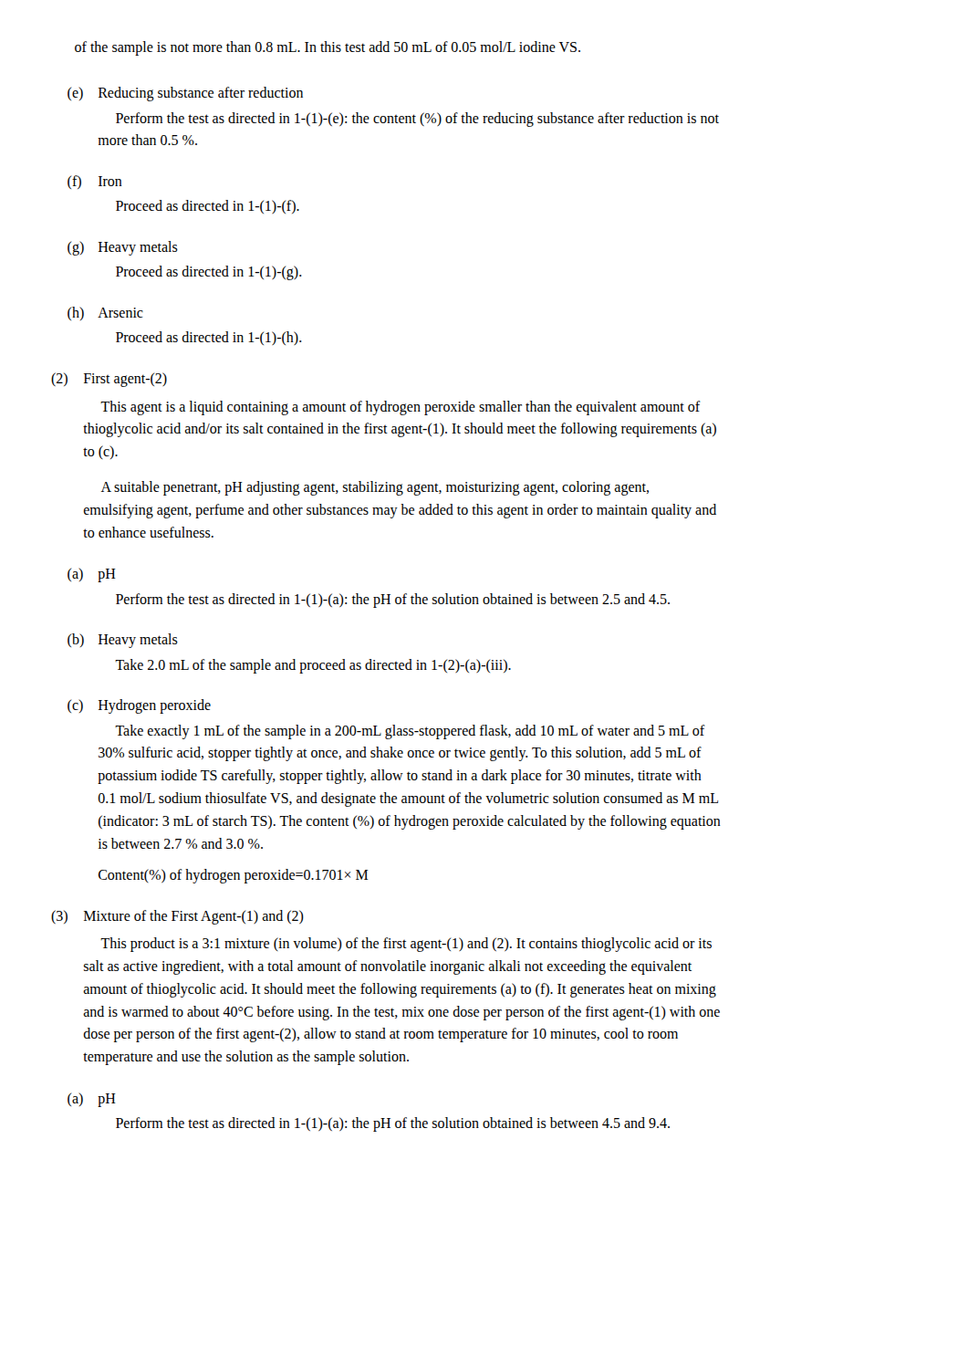of the sample is not more than 0.8 mL. In this test add 50 mL of 0.05 mol/L iodine VS.
(e) Reducing substance after reduction
Perform the test as directed in 1-(1)-(e): the content (%) of the reducing substance after reduction is not more than 0.5 %.
(f) Iron
Proceed as directed in 1-(1)-(f).
(g) Heavy metals
Proceed as directed in 1-(1)-(g).
(h) Arsenic
Proceed as directed in 1-(1)-(h).
(2) First agent-(2)
This agent is a liquid containing a amount of hydrogen peroxide smaller than the equivalent amount of thioglycolic acid and/or its salt contained in the first agent-(1). It should meet the following requirements (a) to (c).
A suitable penetrant, pH adjusting agent, stabilizing agent, moisturizing agent, coloring agent, emulsifying agent, perfume and other substances may be added to this agent in order to maintain quality and to enhance usefulness.
(a) pH
Perform the test as directed in 1-(1)-(a): the pH of the solution obtained is between 2.5 and 4.5.
(b) Heavy metals
Take 2.0 mL of the sample and proceed as directed in 1-(2)-(a)-(iii).
(c) Hydrogen peroxide
Take exactly 1 mL of the sample in a 200-mL glass-stoppered flask, add 10 mL of water and 5 mL of 30% sulfuric acid, stopper tightly at once, and shake once or twice gently. To this solution, add 5 mL of potassium iodide TS carefully, stopper tightly, allow to stand in a dark place for 30 minutes, titrate with 0.1 mol/L sodium thiosulfate VS, and designate the amount of the volumetric solution consumed as M mL (indicator: 3 mL of starch TS). The content (%) of hydrogen peroxide calculated by the following equation is between 2.7 % and 3.0 %.
Content(%) of hydrogen peroxide=0.1701× M
(3) Mixture of the First Agent-(1) and (2)
This product is a 3:1 mixture (in volume) of the first agent-(1) and (2). It contains thioglycolic acid or its salt as active ingredient, with a total amount of nonvolatile inorganic alkali not exceeding the equivalent amount of thioglycolic acid. It should meet the following requirements (a) to (f). It generates heat on mixing and is warmed to about 40°C before using. In the test, mix one dose per person of the first agent-(1) with one dose per person of the first agent-(2), allow to stand at room temperature for 10 minutes, cool to room temperature and use the solution as the sample solution.
(a) pH
Perform the test as directed in 1-(1)-(a): the pH of the solution obtained is between 4.5 and 9.4.